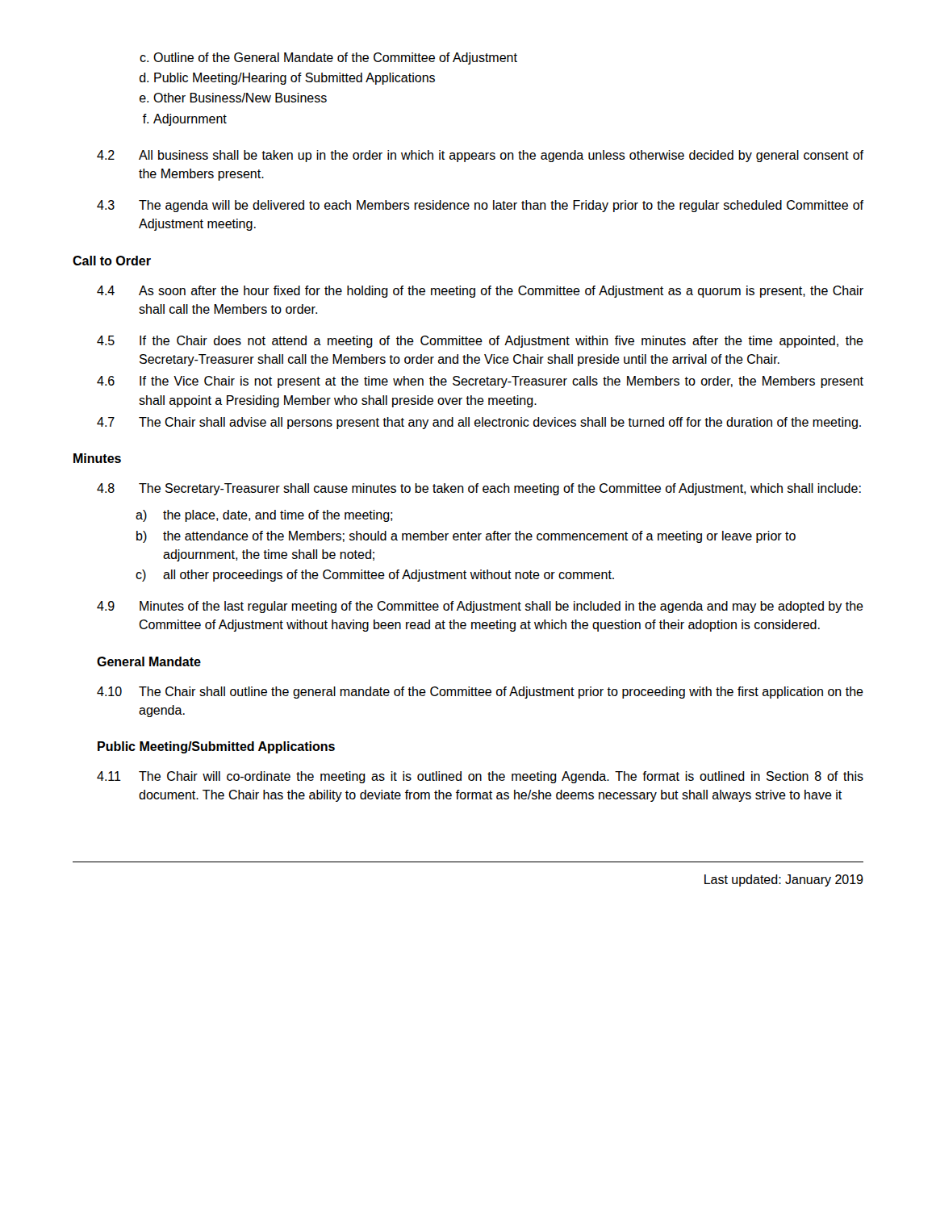Outline of the General Mandate of the Committee of Adjustment
Public Meeting/Hearing of Submitted Applications
Other Business/New Business
Adjournment
4.2
All business shall be taken up in the order in which it appears on the agenda unless otherwise decided by general consent of the Members present.
4.3
The agenda will be delivered to each Members residence no later than the Friday prior to the regular scheduled Committee of Adjustment meeting.
Call to Order
4.4
As soon after the hour fixed for the holding of the meeting of the Committee of Adjustment as a quorum is present, the Chair shall call the Members to order.
4.5
If the Chair does not attend a meeting of the Committee of Adjustment within five minutes after the time appointed, the Secretary-Treasurer shall call the Members to order and the Vice Chair shall preside until the arrival of the Chair.
4.6
If the Vice Chair is not present at the time when the Secretary-Treasurer calls the Members to order, the Members present shall appoint a Presiding Member who shall preside over the meeting.
4.7
The Chair shall advise all persons present that any and all electronic devices shall be turned off for the duration of the meeting.
Minutes
4.8
The Secretary-Treasurer shall cause minutes to be taken of each meeting of the Committee of Adjustment, which shall include:
a) the place, date, and time of the meeting;
b) the attendance of the Members; should a member enter after the commencement of a meeting or leave prior to adjournment, the time shall be noted;
c) all other proceedings of the Committee of Adjustment without note or comment.
4.9
Minutes of the last regular meeting of the Committee of Adjustment shall be included in the agenda and may be adopted by the Committee of Adjustment without having been read at the meeting at which the question of their adoption is considered.
General Mandate
4.10
The Chair shall outline the general mandate of the Committee of Adjustment prior to proceeding with the first application on the agenda.
Public Meeting/Submitted Applications
4.11
The Chair will co-ordinate the meeting as it is outlined on the meeting Agenda. The format is outlined in Section 8 of this document. The Chair has the ability to deviate from the format as he/she deems necessary but shall always strive to have it
Last updated: January 2019